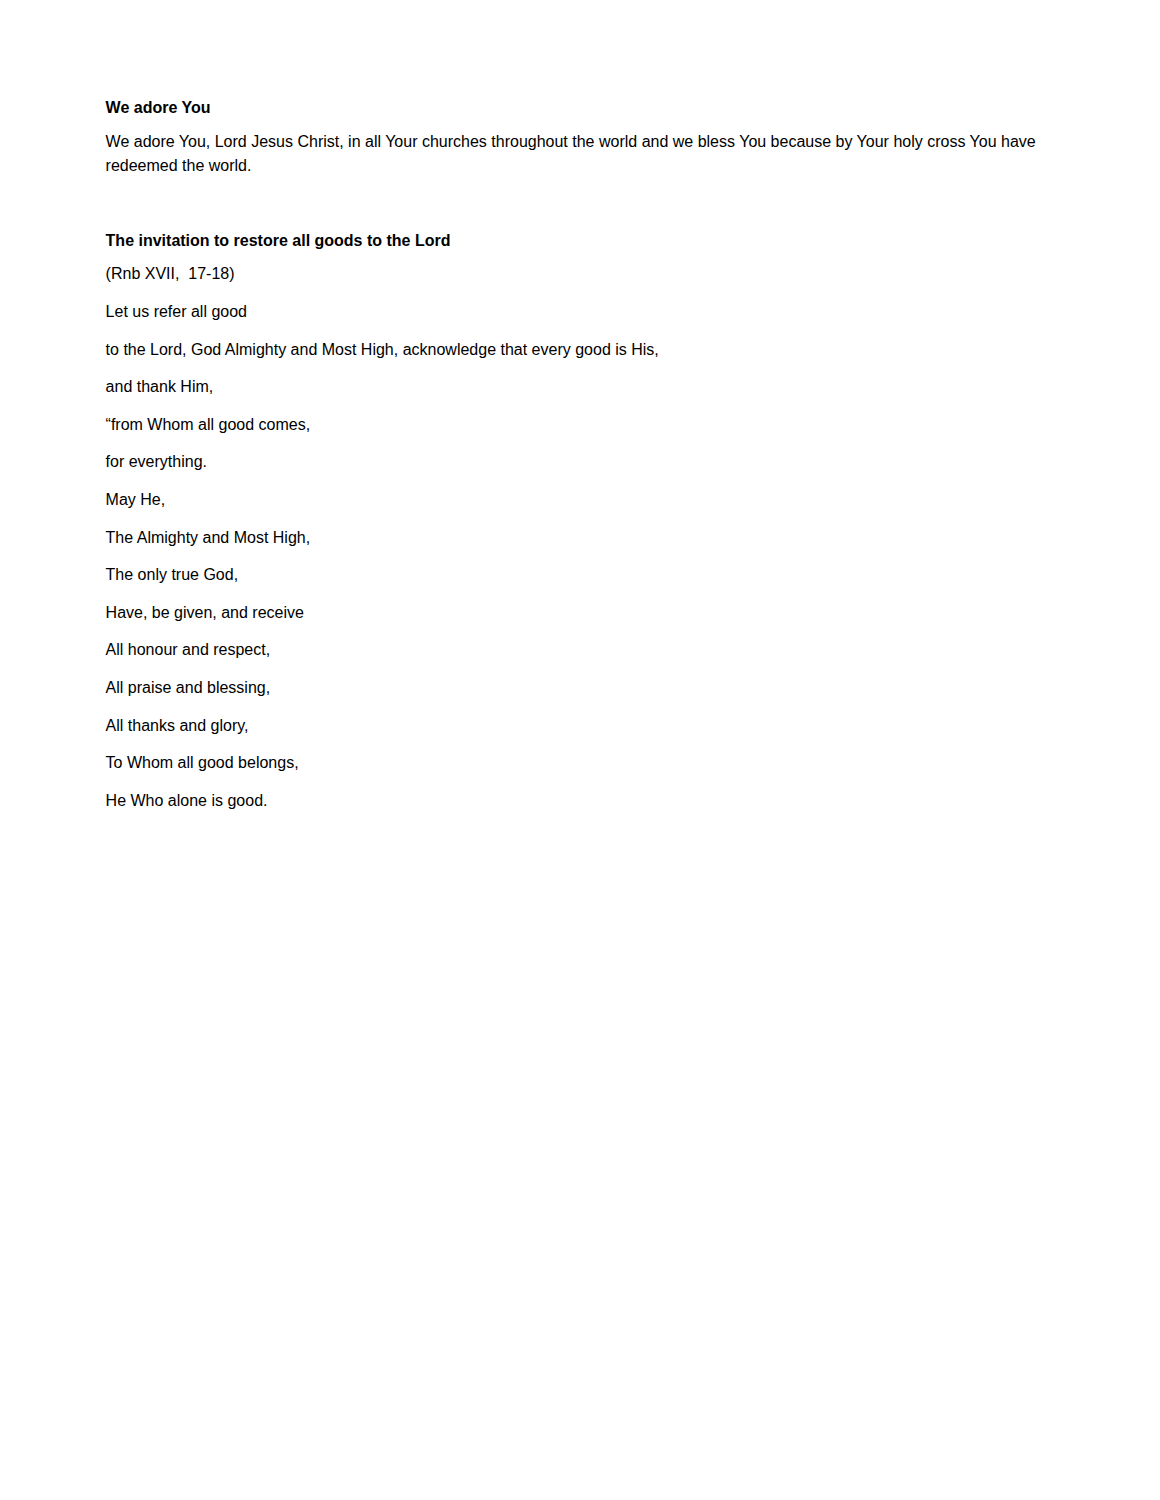We adore You
We adore You, Lord Jesus Christ, in all Your churches throughout the world and we bless You because by Your holy cross You have redeemed the world.
The invitation to restore all goods to the Lord
(Rnb XVII, 17-18)
Let us refer all good
to the Lord, God Almighty and Most High, acknowledge that every good is His,
and thank Him,
“from Whom all good comes,
for everything.
May He,
The Almighty and Most High,
The only true God,
Have, be given, and receive
All honour and respect,
All praise and blessing,
All thanks and glory,
To Whom all good belongs,
He Who alone is good.